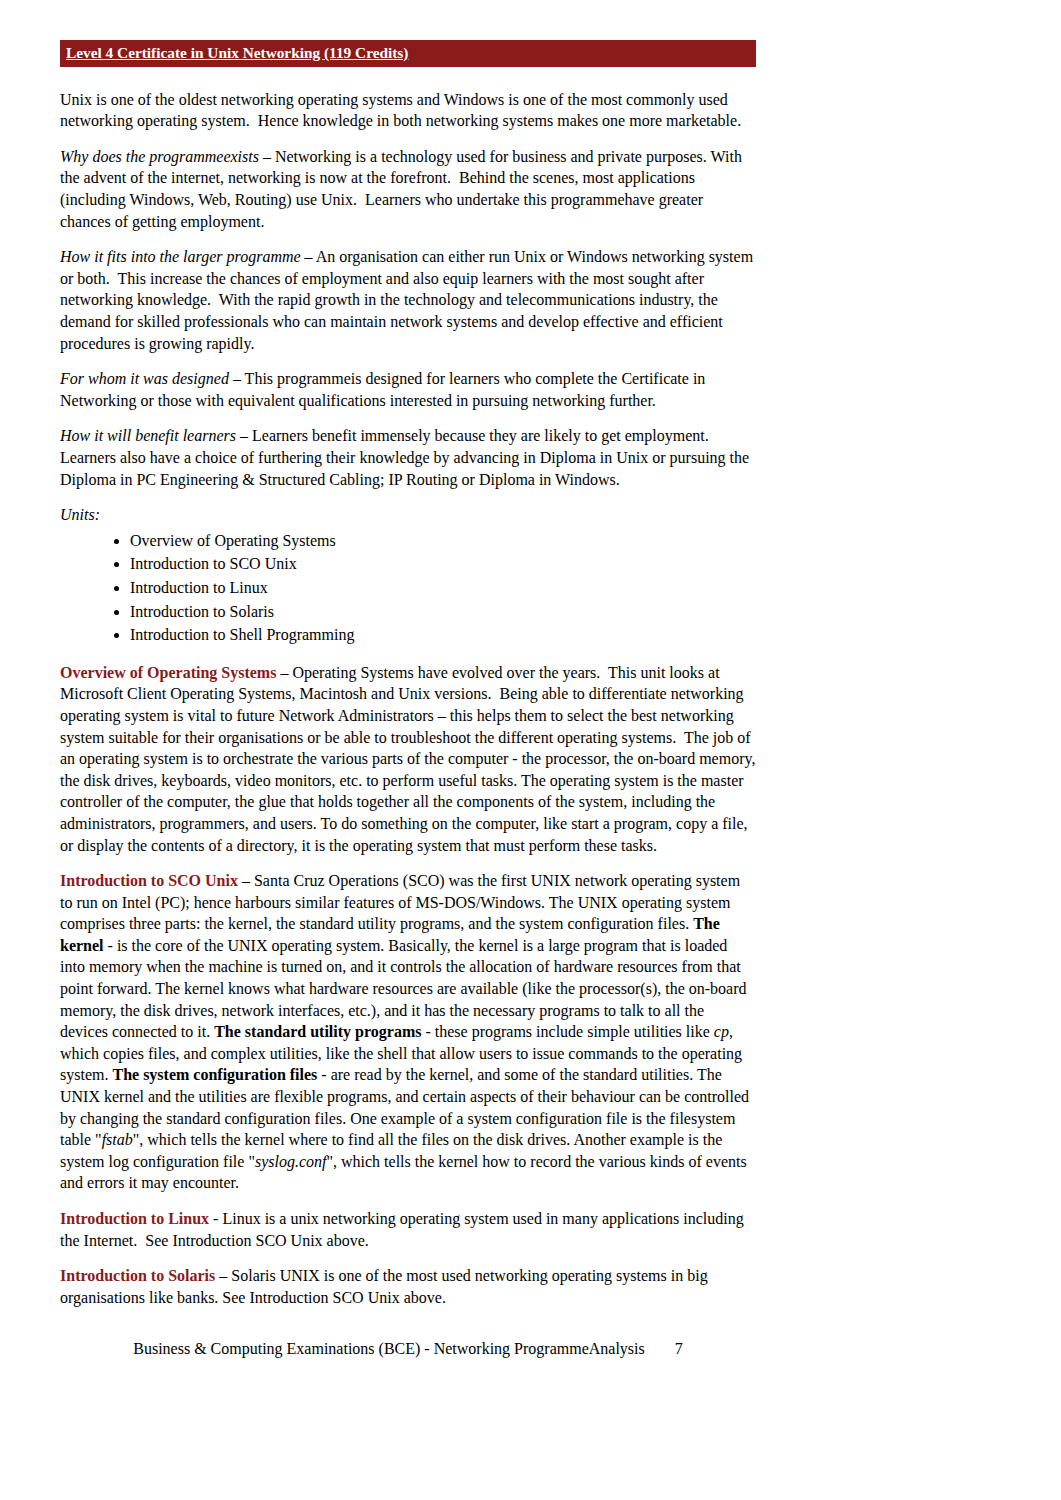Level 4 Certificate in Unix Networking (119 Credits)
Unix is one of the oldest networking operating systems and Windows is one of the most commonly used networking operating system. Hence knowledge in both networking systems makes one more marketable.
Why does the programmeexists – Networking is a technology used for business and private purposes. With the advent of the internet, networking is now at the forefront. Behind the scenes, most applications (including Windows, Web, Routing) use Unix. Learners who undertake this programmehave greater chances of getting employment.
How it fits into the larger programme – An organisation can either run Unix or Windows networking system or both. This increase the chances of employment and also equip learners with the most sought after networking knowledge. With the rapid growth in the technology and telecommunications industry, the demand for skilled professionals who can maintain network systems and develop effective and efficient procedures is growing rapidly.
For whom it was designed – This programmeis designed for learners who complete the Certificate in Networking or those with equivalent qualifications interested in pursuing networking further.
How it will benefit learners – Learners benefit immensely because they are likely to get employment. Learners also have a choice of furthering their knowledge by advancing in Diploma in Unix or pursuing the Diploma in PC Engineering & Structured Cabling; IP Routing or Diploma in Windows.
Units:
Overview of Operating Systems
Introduction to SCO Unix
Introduction to Linux
Introduction to Solaris
Introduction to Shell Programming
Overview of Operating Systems – Operating Systems have evolved over the years. This unit looks at Microsoft Client Operating Systems, Macintosh and Unix versions. Being able to differentiate networking operating system is vital to future Network Administrators – this helps them to select the best networking system suitable for their organisations or be able to troubleshoot the different operating systems. The job of an operating system is to orchestrate the various parts of the computer - the processor, the on-board memory, the disk drives, keyboards, video monitors, etc. to perform useful tasks. The operating system is the master controller of the computer, the glue that holds together all the components of the system, including the administrators, programmers, and users. To do something on the computer, like start a program, copy a file, or display the contents of a directory, it is the operating system that must perform these tasks.
Introduction to SCO Unix – Santa Cruz Operations (SCO) was the first UNIX network operating system to run on Intel (PC); hence harbours similar features of MS-DOS/Windows. The UNIX operating system comprises three parts: the kernel, the standard utility programs, and the system configuration files. The kernel - is the core of the UNIX operating system. Basically, the kernel is a large program that is loaded into memory when the machine is turned on, and it controls the allocation of hardware resources from that point forward. The kernel knows what hardware resources are available (like the processor(s), the on-board memory, the disk drives, network interfaces, etc.), and it has the necessary programs to talk to all the devices connected to it. The standard utility programs - these programs include simple utilities like cp, which copies files, and complex utilities, like the shell that allow users to issue commands to the operating system. The system configuration files - are read by the kernel, and some of the standard utilities. The UNIX kernel and the utilities are flexible programs, and certain aspects of their behaviour can be controlled by changing the standard configuration files. One example of a system configuration file is the filesystem table "fstab", which tells the kernel where to find all the files on the disk drives. Another example is the system log configuration file "syslog.conf", which tells the kernel how to record the various kinds of events and errors it may encounter.
Introduction to Linux - Linux is a unix networking operating system used in many applications including the Internet. See Introduction SCO Unix above.
Introduction to Solaris – Solaris UNIX is one of the most used networking operating systems in big organisations like banks. See Introduction SCO Unix above.
Business & Computing Examinations (BCE) - Networking ProgrammeAnalysis7